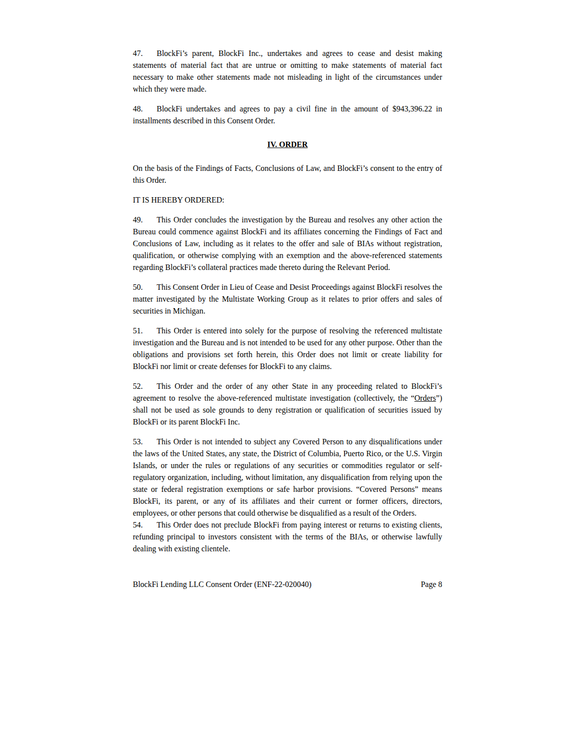47. BlockFi’s parent, BlockFi Inc., undertakes and agrees to cease and desist making statements of material fact that are untrue or omitting to make statements of material fact necessary to make other statements made not misleading in light of the circumstances under which they were made.
48. BlockFi undertakes and agrees to pay a civil fine in the amount of $943,396.22 in installments described in this Consent Order.
IV. ORDER
On the basis of the Findings of Facts, Conclusions of Law, and BlockFi’s consent to the entry of this Order.
IT IS HEREBY ORDERED:
49. This Order concludes the investigation by the Bureau and resolves any other action the Bureau could commence against BlockFi and its affiliates concerning the Findings of Fact and Conclusions of Law, including as it relates to the offer and sale of BIAs without registration, qualification, or otherwise complying with an exemption and the above-referenced statements regarding BlockFi’s collateral practices made thereto during the Relevant Period.
50. This Consent Order in Lieu of Cease and Desist Proceedings against BlockFi resolves the matter investigated by the Multistate Working Group as it relates to prior offers and sales of securities in Michigan.
51. This Order is entered into solely for the purpose of resolving the referenced multistate investigation and the Bureau and is not intended to be used for any other purpose. Other than the obligations and provisions set forth herein, this Order does not limit or create liability for BlockFi nor limit or create defenses for BlockFi to any claims.
52. This Order and the order of any other State in any proceeding related to BlockFi’s agreement to resolve the above-referenced multistate investigation (collectively, the “Orders”) shall not be used as sole grounds to deny registration or qualification of securities issued by BlockFi or its parent BlockFi Inc.
53. This Order is not intended to subject any Covered Person to any disqualifications under the laws of the United States, any state, the District of Columbia, Puerto Rico, or the U.S. Virgin Islands, or under the rules or regulations of any securities or commodities regulator or self-regulatory organization, including, without limitation, any disqualification from relying upon the state or federal registration exemptions or safe harbor provisions. “Covered Persons” means BlockFi, its parent, or any of its affiliates and their current or former officers, directors, employees, or other persons that could otherwise be disqualified as a result of the Orders.
54. This Order does not preclude BlockFi from paying interest or returns to existing clients, refunding principal to investors consistent with the terms of the BIAs, or otherwise lawfully dealing with existing clientele.
BlockFi Lending LLC Consent Order (ENF-22-020040) Page 8